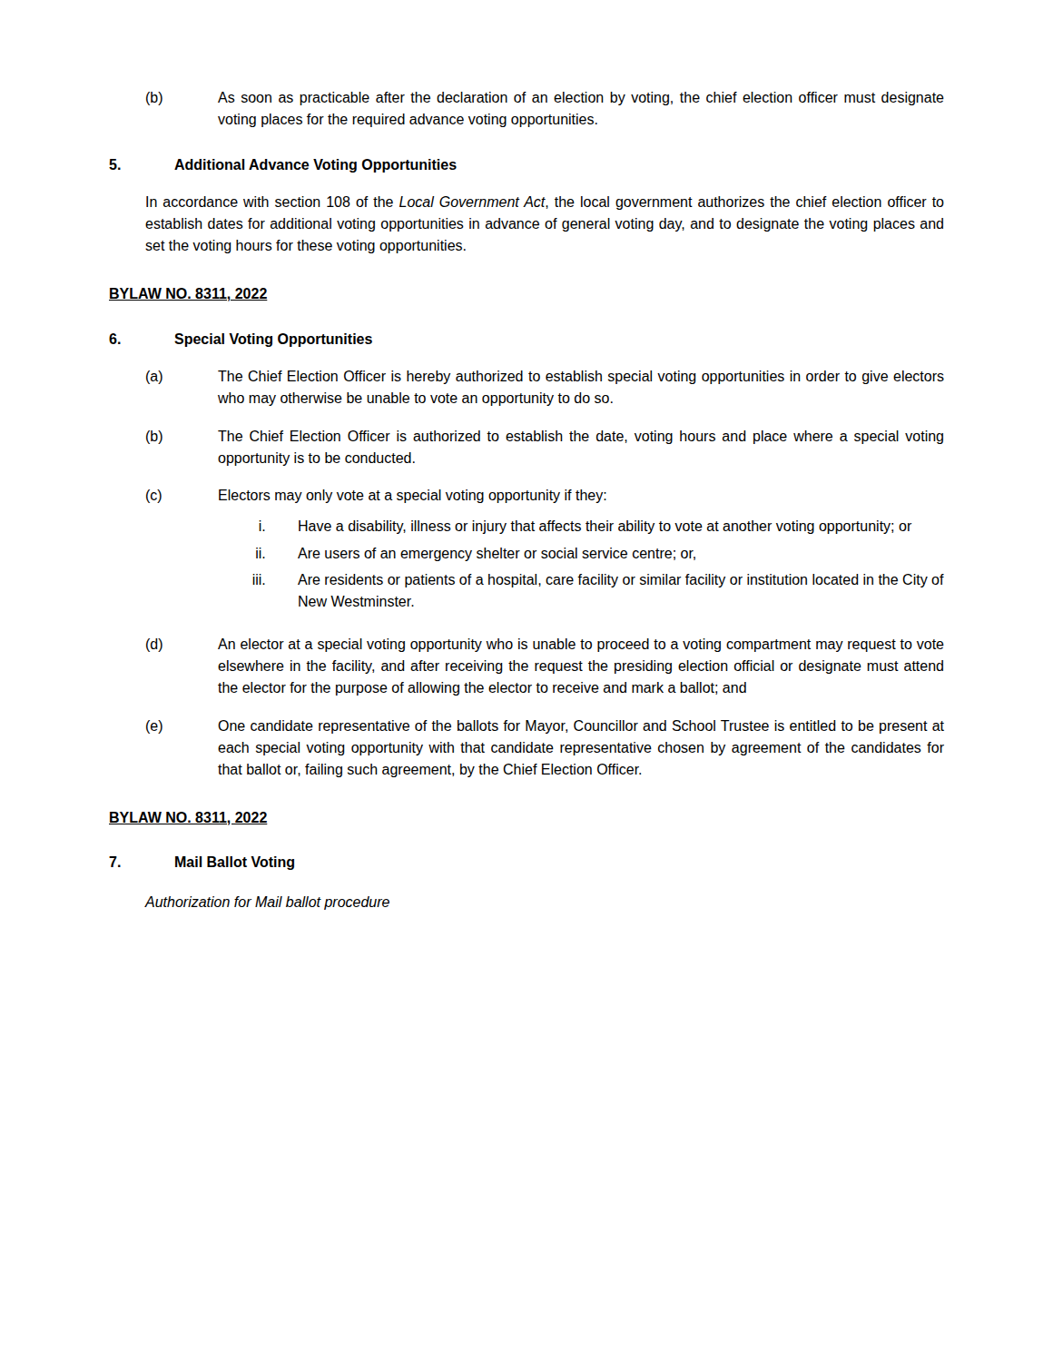(b)
As soon as practicable after the declaration of an election by voting, the chief election officer must designate voting places for the required advance voting opportunities.
5. Additional Advance Voting Opportunities
In accordance with section 108 of the Local Government Act, the local government authorizes the chief election officer to establish dates for additional voting opportunities in advance of general voting day, and to designate the voting places and set the voting hours for these voting opportunities.
BYLAW NO. 8311, 2022
6. Special Voting Opportunities
(a)
The Chief Election Officer is hereby authorized to establish special voting opportunities in order to give electors who may otherwise be unable to vote an opportunity to do so.
(b)
The Chief Election Officer is authorized to establish the date, voting hours and place where a special voting opportunity is to be conducted.
(c)
Electors may only vote at a special voting opportunity if they:
i. Have a disability, illness or injury that affects their ability to vote at another voting opportunity; or
ii. Are users of an emergency shelter or social service centre; or,
iii. Are residents or patients of a hospital, care facility or similar facility or institution located in the City of New Westminster.
(d)
An elector at a special voting opportunity who is unable to proceed to a voting compartment may request to vote elsewhere in the facility, and after receiving the request the presiding election official or designate must attend the elector for the purpose of allowing the elector to receive and mark a ballot; and
(e)
One candidate representative of the ballots for Mayor, Councillor and School Trustee is entitled to be present at each special voting opportunity with that candidate representative chosen by agreement of the candidates for that ballot or, failing such agreement, by the Chief Election Officer.
BYLAW NO. 8311, 2022
7. Mail Ballot Voting
Authorization for Mail ballot procedure